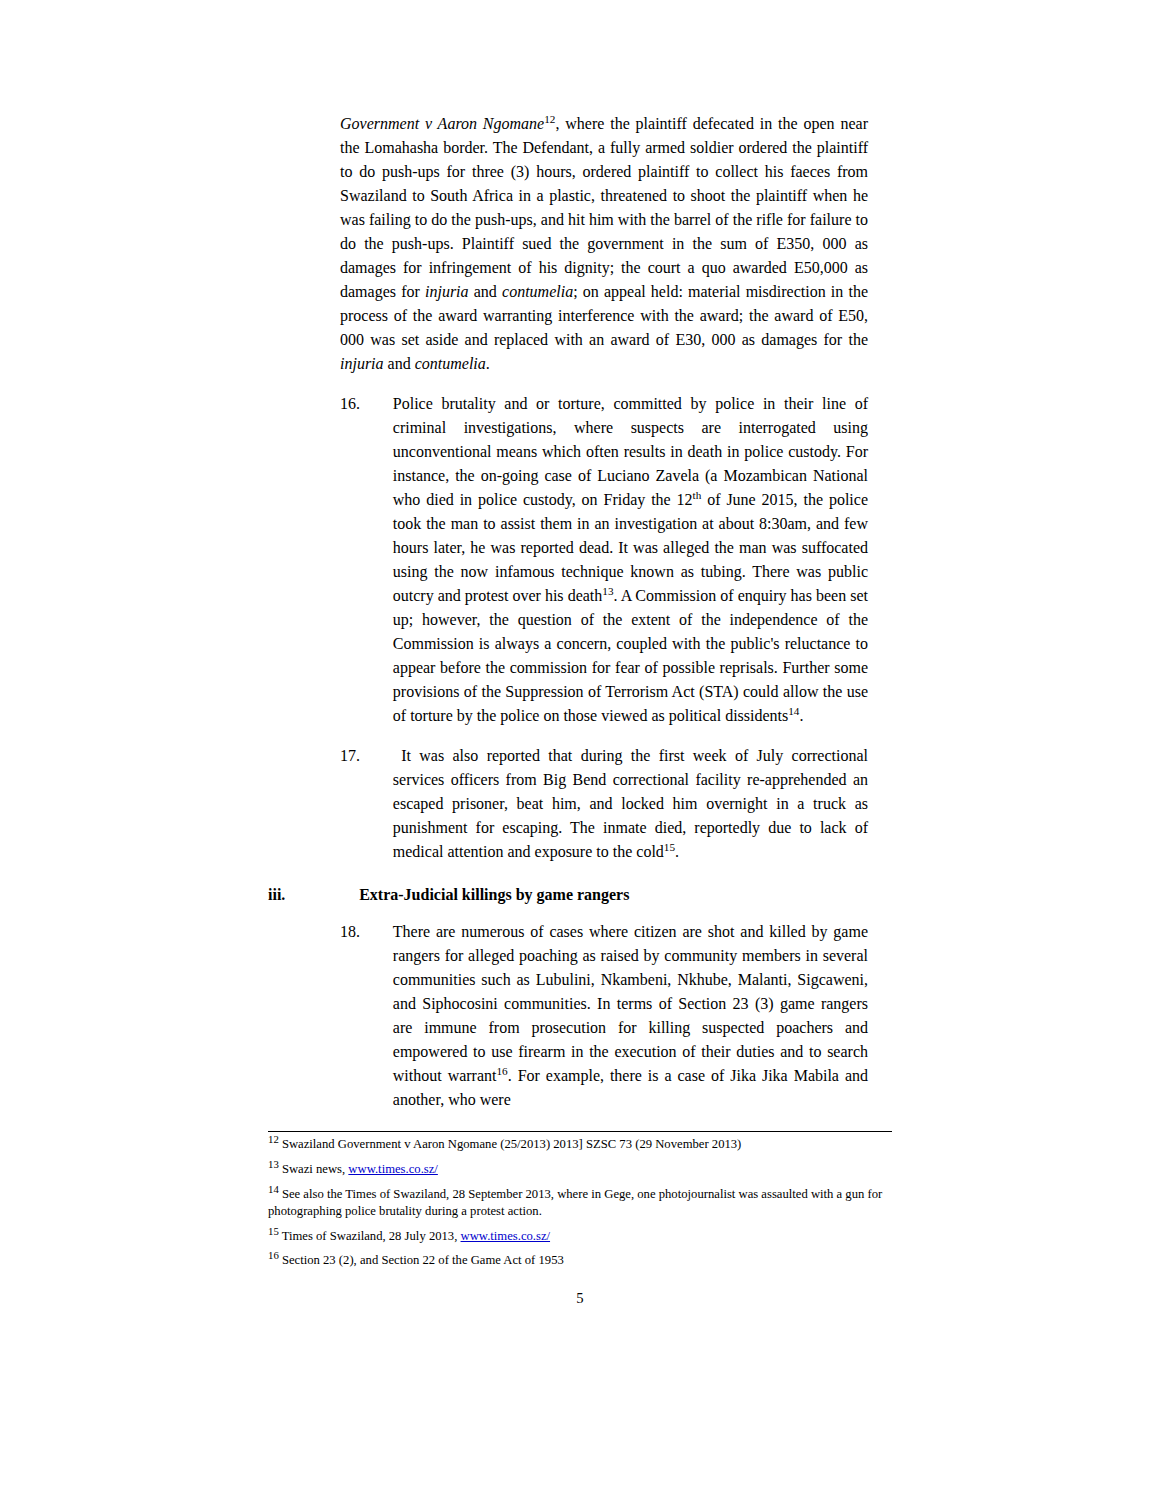Government v Aaron Ngomane12, where the plaintiff defecated in the open near the Lomahasha border. The Defendant, a fully armed soldier ordered the plaintiff to do push-ups for three (3) hours, ordered plaintiff to collect his faeces from Swaziland to South Africa in a plastic, threatened to shoot the plaintiff when he was failing to do the push-ups, and hit him with the barrel of the rifle for failure to do the push-ups. Plaintiff sued the government in the sum of E350, 000 as damages for infringement of his dignity; the court a quo awarded E50,000 as damages for injuria and contumelia; on appeal held: material misdirection in the process of the award warranting interference with the award; the award of E50, 000 was set aside and replaced with an award of E30, 000 as damages for the injuria and contumelia.
16. Police brutality and or torture, committed by police in their line of criminal investigations, where suspects are interrogated using unconventional means which often results in death in police custody. For instance, the on-going case of Luciano Zavela (a Mozambican National who died in police custody, on Friday the 12th of June 2015, the police took the man to assist them in an investigation at about 8:30am, and few hours later, he was reported dead. It was alleged the man was suffocated using the now infamous technique known as tubing. There was public outcry and protest over his death13. A Commission of enquiry has been set up; however, the question of the extent of the independence of the Commission is always a concern, coupled with the public's reluctance to appear before the commission for fear of possible reprisals. Further some provisions of the Suppression of Terrorism Act (STA) could allow the use of torture by the police on those viewed as political dissidents14.
17. It was also reported that during the first week of July correctional services officers from Big Bend correctional facility re-apprehended an escaped prisoner, beat him, and locked him overnight in a truck as punishment for escaping. The inmate died, reportedly due to lack of medical attention and exposure to the cold15.
iii. Extra-Judicial killings by game rangers
18. There are numerous of cases where citizen are shot and killed by game rangers for alleged poaching as raised by community members in several communities such as Lubulini, Nkambeni, Nkhube, Malanti, Sigcaweni, and Siphocosini communities. In terms of Section 23 (3) game rangers are immune from prosecution for killing suspected poachers and empowered to use firearm in the execution of their duties and to search without warrant16. For example, there is a case of Jika Jika Mabila and another, who were
12 Swaziland Government v Aaron Ngomane (25/2013) 2013] SZSC 73 (29 November 2013)
13 Swazi news, www.times.co.sz/
14 See also the Times of Swaziland, 28 September 2013, where in Gege, one photojournalist was assaulted with a gun for photographing police brutality during a protest action.
15 Times of Swaziland, 28 July 2013, www.times.co.sz/
16 Section 23 (2), and Section 22 of the Game Act of 1953
5